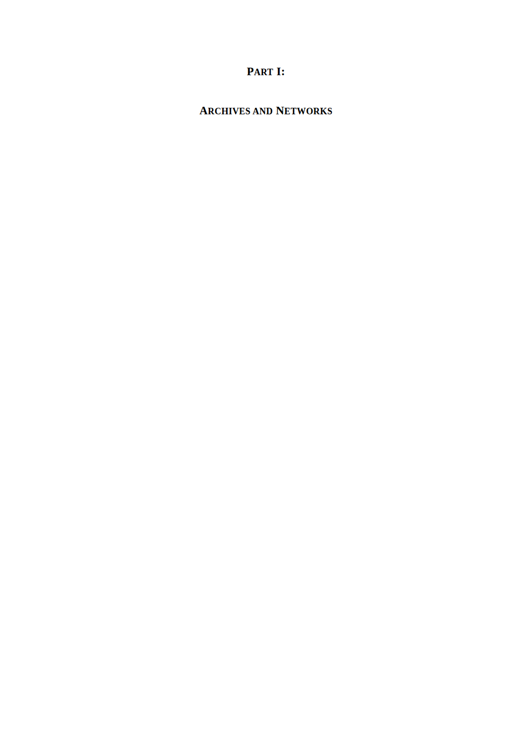PART I:
ARCHIVES AND NETWORKS